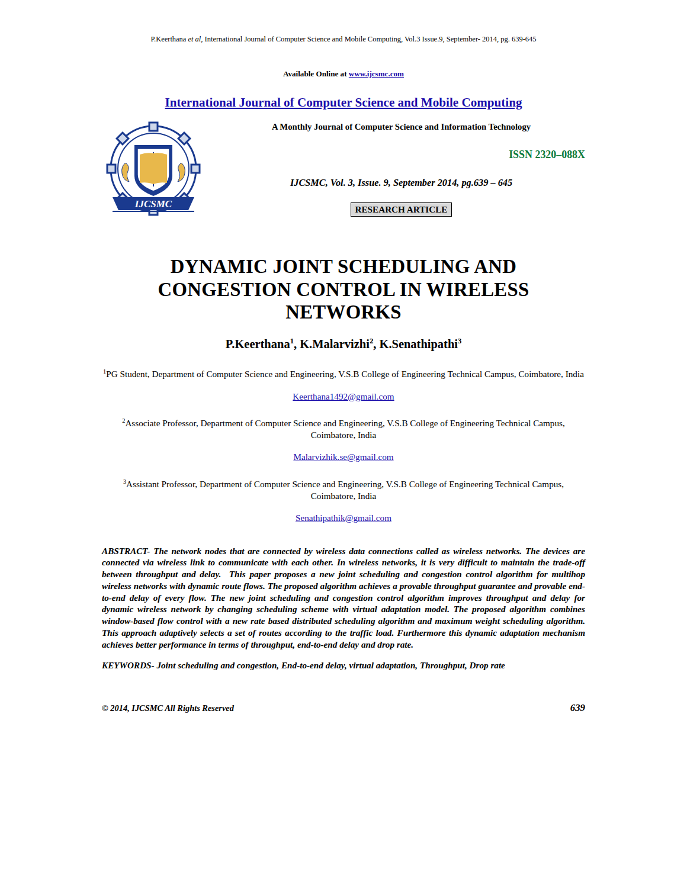P.Keerthana et al, International Journal of Computer Science and Mobile Computing, Vol.3 Issue.9, September- 2014, pg. 639-645
Available Online at www.ijcsmc.com
International Journal of Computer Science and Mobile Computing
IJCSMC
A Monthly Journal of Computer Science and Information Technology
ISSN 2320–088X
IJCSMC, Vol. 3, Issue. 9, September 2014, pg.639 – 645
RESEARCH ARTICLE
DYNAMIC JOINT SCHEDULING AND CONGESTION CONTROL IN WIRELESS NETWORKS
P.Keerthana1, K.Malarvizhi2, K.Senathipathi3
1PG Student, Department of Computer Science and Engineering, V.S.B College of Engineering Technical Campus, Coimbatore, India
Keerthana1492@gmail.com
2Associate Professor, Department of Computer Science and Engineering, V.S.B College of Engineering Technical Campus, Coimbatore, India
Malarvizhik.se@gmail.com
3Assistant Professor, Department of Computer Science and Engineering, V.S.B College of Engineering Technical Campus, Coimbatore, India
Senathipathik@gmail.com
ABSTRACT- The network nodes that are connected by wireless data connections called as wireless networks. The devices are connected via wireless link to communicate with each other. In wireless networks, it is very difficult to maintain the trade-off between throughput and delay. This paper proposes a new joint scheduling and congestion control algorithm for multihop wireless networks with dynamic route flows. The proposed algorithm achieves a provable throughput guarantee and provable end-to-end delay of every flow. The new joint scheduling and congestion control algorithm improves throughput and delay for dynamic wireless network by changing scheduling scheme with virtual adaptation model. The proposed algorithm combines window-based flow control with a new rate based distributed scheduling algorithm and maximum weight scheduling algorithm. This approach adaptively selects a set of routes according to the traffic load. Furthermore this dynamic adaptation mechanism achieves better performance in terms of throughput, end-to-end delay and drop rate.
KEYWORDS- Joint scheduling and congestion, End-to-end delay, virtual adaptation, Throughput, Drop rate
© 2014, IJCSMC All Rights Reserved 639